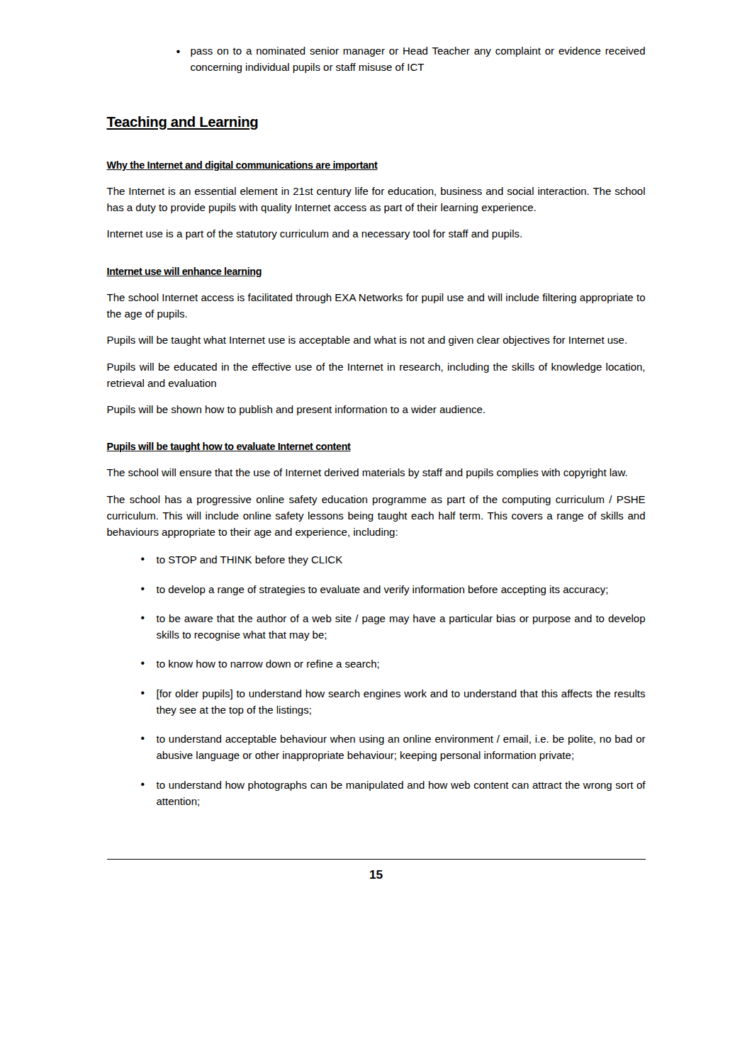pass on to a nominated senior manager or Head Teacher any complaint or evidence received concerning individual pupils or staff misuse of ICT
Teaching and Learning
Why the Internet and digital communications are important
The Internet is an essential element in 21st century life for education, business and social interaction. The school has a duty to provide pupils with quality Internet access as part of their learning experience.
Internet use is a part of the statutory curriculum and a necessary tool for staff and pupils.
Internet use will enhance learning
The school Internet access is facilitated through EXA Networks for pupil use and will include filtering appropriate to the age of pupils.
Pupils will be taught what Internet use is acceptable and what is not and given clear objectives for Internet use.
Pupils will be educated in the effective use of the Internet in research, including the skills of knowledge location, retrieval and evaluation
Pupils will be shown how to publish and present information to a wider audience.
Pupils will be taught how to evaluate Internet content
The school will ensure that the use of Internet derived materials by staff and pupils complies with copyright law.
The school has a progressive online safety education programme as part of the computing curriculum / PSHE curriculum. This will include online safety lessons being taught each half term. This covers a range of skills and behaviours appropriate to their age and experience, including:
to STOP and THINK before they CLICK
to develop a range of strategies to evaluate and verify information before accepting its accuracy;
to be aware that the author of a web site / page may have a particular bias or purpose and to develop skills to recognise what that may be;
to know how to narrow down or refine a search;
[for older pupils] to understand how search engines work and to understand that this affects the results they see at the top of the listings;
to understand acceptable behaviour when using an online environment / email, i.e. be polite, no bad or abusive language or other inappropriate behaviour; keeping personal information private;
to understand how photographs can be manipulated and how web content can attract the wrong sort of attention;
15